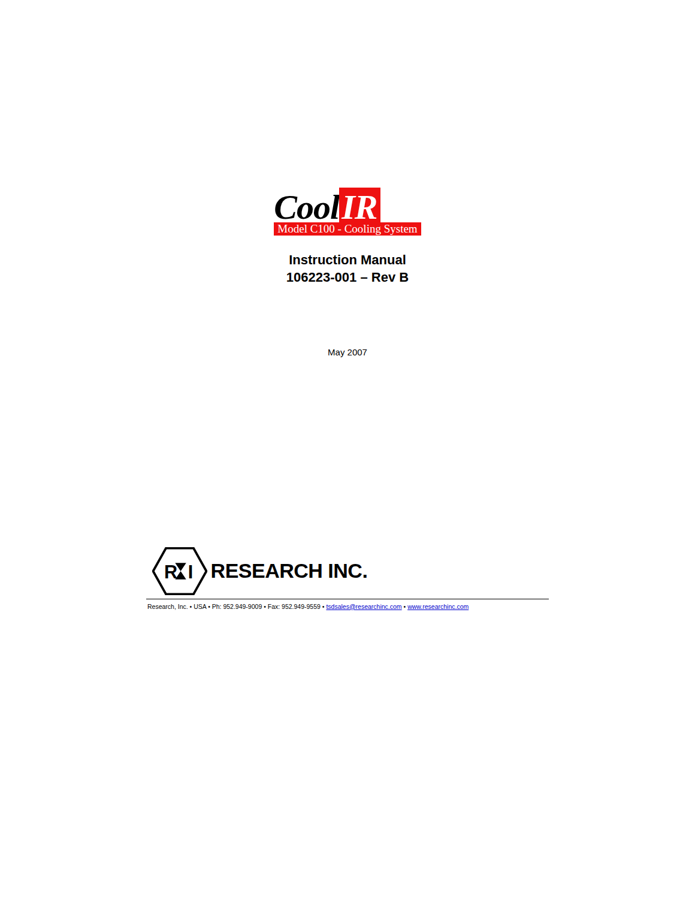Cool IR
Model C100 - Cooling System
Instruction Manual
106223-001 – Rev B
May 2007
R I
RESEARCH INC.
Research, Inc. • USA • Ph: 952.949-9009 • Fax: 952.949-9559 • tsdsales@researchinc.com • www.researchinc.com